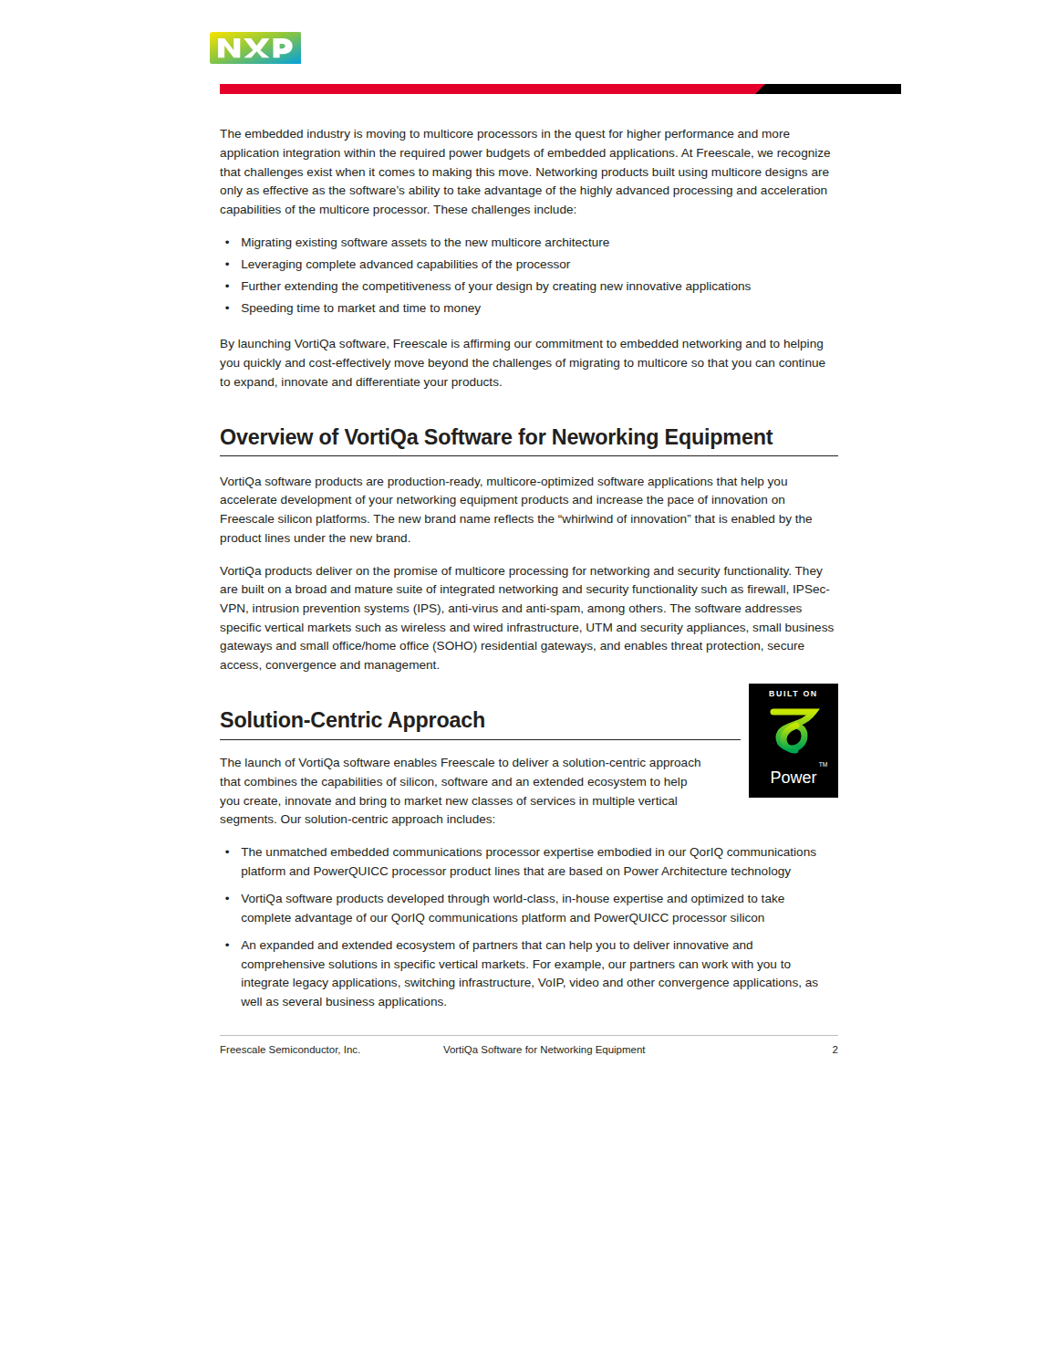The embedded industry is moving to multicore processors in the quest for higher performance and more application integration within the required power budgets of embedded applications. At Freescale, we recognize that challenges exist when it comes to making this move. Networking products built using multicore designs are only as effective as the software’s ability to take advantage of the highly advanced processing and acceleration capabilities of the multicore processor. These challenges include:
Migrating existing software assets to the new multicore architecture
Leveraging complete advanced capabilities of the processor
Further extending the competitiveness of your design by creating new innovative applications
Speeding time to market and time to money
By launching VortiQa software, Freescale is affirming our commitment to embedded networking and to helping you quickly and cost-effectively move beyond the challenges of migrating to multicore so that you can continue to expand, innovate and differentiate your products.
Overview of VortiQa Software for Neworking Equipment
VortiQa software products are production-ready, multicore-optimized software applications that help you accelerate development of your networking equipment products and increase the pace of innovation on Freescale silicon platforms. The new brand name reflects the “whirlwind of innovation” that is enabled by the product lines under the new brand.
VortiQa products deliver on the promise of multicore processing for networking and security functionality. They are built on a broad and mature suite of integrated networking and security functionality such as firewall, IPSec-VPN, intrusion prevention systems (IPS), anti-virus and anti-spam, among others. The software addresses specific vertical markets such as wireless and wired infrastructure, UTM and security appliances, small business gateways and small office/home office (SOHO) residential gateways, and enables threat protection, secure access, convergence and management.
BUILT ON
TM
Power
Solution-Centric Approach
The launch of VortiQa software enables Freescale to deliver a solution-centric approach that combines the capabilities of silicon, software and an extended ecosystem to help you create, innovate and bring to market new classes of services in multiple vertical segments. Our solution-centric approach includes:
The unmatched embedded communications processor expertise embodied in our QorIQ communications platform and PowerQUICC processor product lines that are based on Power Architecture technology
VortiQa software products developed through world-class, in-house expertise and optimized to take complete advantage of our QorIQ communications platform and PowerQUICC processor silicon
An expanded and extended ecosystem of partners that can help you to deliver innovative and comprehensive solutions in specific vertical markets. For example, our partners can work with you to integrate legacy applications, switching infrastructure, VoIP, video and other convergence applications, as well as several business applications.
Freescale Semiconductor, Inc.
VortiQa Software for Networking Equipment
2